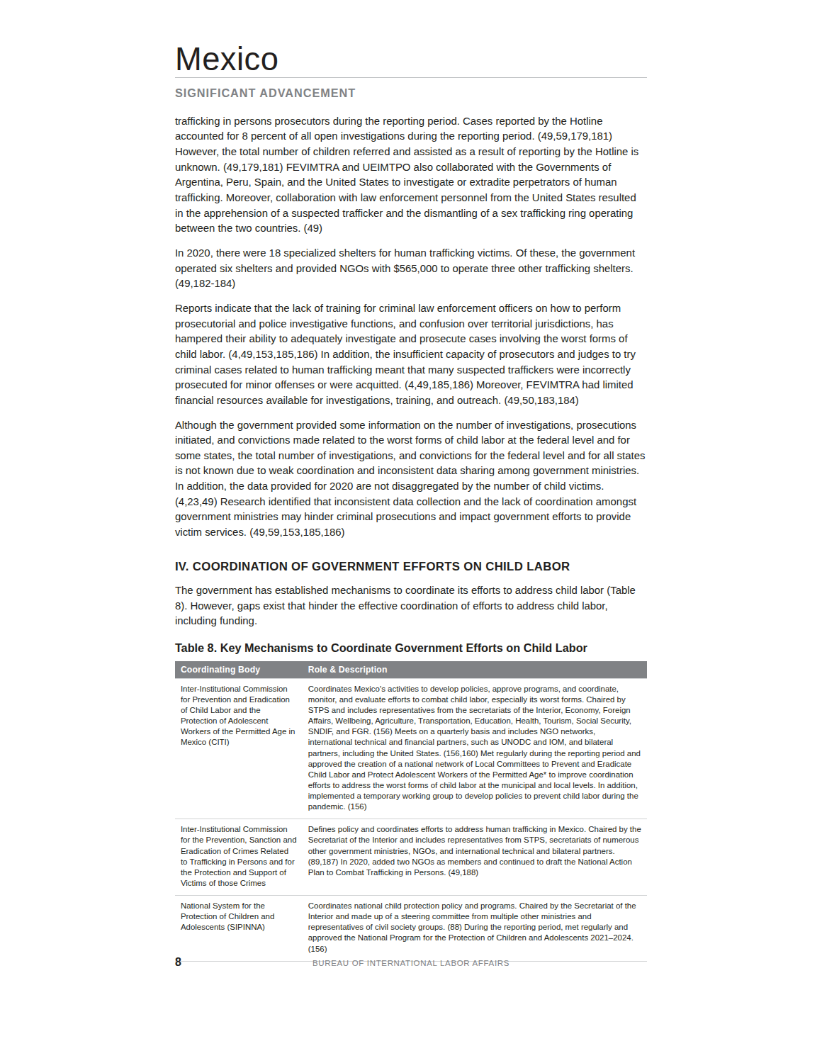Mexico
SIGNIFICANT ADVANCEMENT
trafficking in persons prosecutors during the reporting period. Cases reported by the Hotline accounted for 8 percent of all open investigations during the reporting period. (49,59,179,181) However, the total number of children referred and assisted as a result of reporting by the Hotline is unknown. (49,179,181) FEVIMTRA and UEIMTPO also collaborated with the Governments of Argentina, Peru, Spain, and the United States to investigate or extradite perpetrators of human trafficking. Moreover, collaboration with law enforcement personnel from the United States resulted in the apprehension of a suspected trafficker and the dismantling of a sex trafficking ring operating between the two countries. (49)
In 2020, there were 18 specialized shelters for human trafficking victims. Of these, the government operated six shelters and provided NGOs with $565,000 to operate three other trafficking shelters. (49,182-184)
Reports indicate that the lack of training for criminal law enforcement officers on how to perform prosecutorial and police investigative functions, and confusion over territorial jurisdictions, has hampered their ability to adequately investigate and prosecute cases involving the worst forms of child labor. (4,49,153,185,186) In addition, the insufficient capacity of prosecutors and judges to try criminal cases related to human trafficking meant that many suspected traffickers were incorrectly prosecuted for minor offenses or were acquitted. (4,49,185,186) Moreover, FEVIMTRA had limited financial resources available for investigations, training, and outreach. (49,50,183,184)
Although the government provided some information on the number of investigations, prosecutions initiated, and convictions made related to the worst forms of child labor at the federal level and for some states, the total number of investigations, and convictions for the federal level and for all states is not known due to weak coordination and inconsistent data sharing among government ministries. In addition, the data provided for 2020 are not disaggregated by the number of child victims. (4,23,49) Research identified that inconsistent data collection and the lack of coordination amongst government ministries may hinder criminal prosecutions and impact government efforts to provide victim services. (49,59,153,185,186)
IV. COORDINATION OF GOVERNMENT EFFORTS ON CHILD LABOR
The government has established mechanisms to coordinate its efforts to address child labor (Table 8). However, gaps exist that hinder the effective coordination of efforts to address child labor, including funding.
Table 8. Key Mechanisms to Coordinate Government Efforts on Child Labor
| Coordinating Body | Role & Description |
| --- | --- |
| Inter-Institutional Commission for Prevention and Eradication of Child Labor and the Protection of Adolescent Workers of the Permitted Age in Mexico (CITI) | Coordinates Mexico's activities to develop policies, approve programs, and coordinate, monitor, and evaluate efforts to combat child labor, especially its worst forms. Chaired by STPS and includes representatives from the secretariats of the Interior, Economy, Foreign Affairs, Wellbeing, Agriculture, Transportation, Education, Health, Tourism, Social Security, SNDIF, and FGR. (156) Meets on a quarterly basis and includes NGO networks, international technical and financial partners, such as UNODC and IOM, and bilateral partners, including the United States. (156,160) Met regularly during the reporting period and approved the creation of a national network of Local Committees to Prevent and Eradicate Child Labor and Protect Adolescent Workers of the Permitted Age* to improve coordination efforts to address the worst forms of child labor at the municipal and local levels. In addition, implemented a temporary working group to develop policies to prevent child labor during the pandemic. (156) |
| Inter-Institutional Commission for the Prevention, Sanction and Eradication of Crimes Related to Trafficking in Persons and for the Protection and Support of Victims of those Crimes | Defines policy and coordinates efforts to address human trafficking in Mexico. Chaired by the Secretariat of the Interior and includes representatives from STPS, secretariats of numerous other government ministries, NGOs, and international technical and bilateral partners. (89,187) In 2020, added two NGOs as members and continued to draft the National Action Plan to Combat Trafficking in Persons. (49,188) |
| National System for the Protection of Children and Adolescents (SIPINNA) | Coordinates national child protection policy and programs. Chaired by the Secretariat of the Interior and made up of a steering committee from multiple other ministries and representatives of civil society groups. (88) During the reporting period, met regularly and approved the National Program for the Protection of Children and Adolescents 2021–2024. (156) |
8
BUREAU OF INTERNATIONAL LABOR AFFAIRS